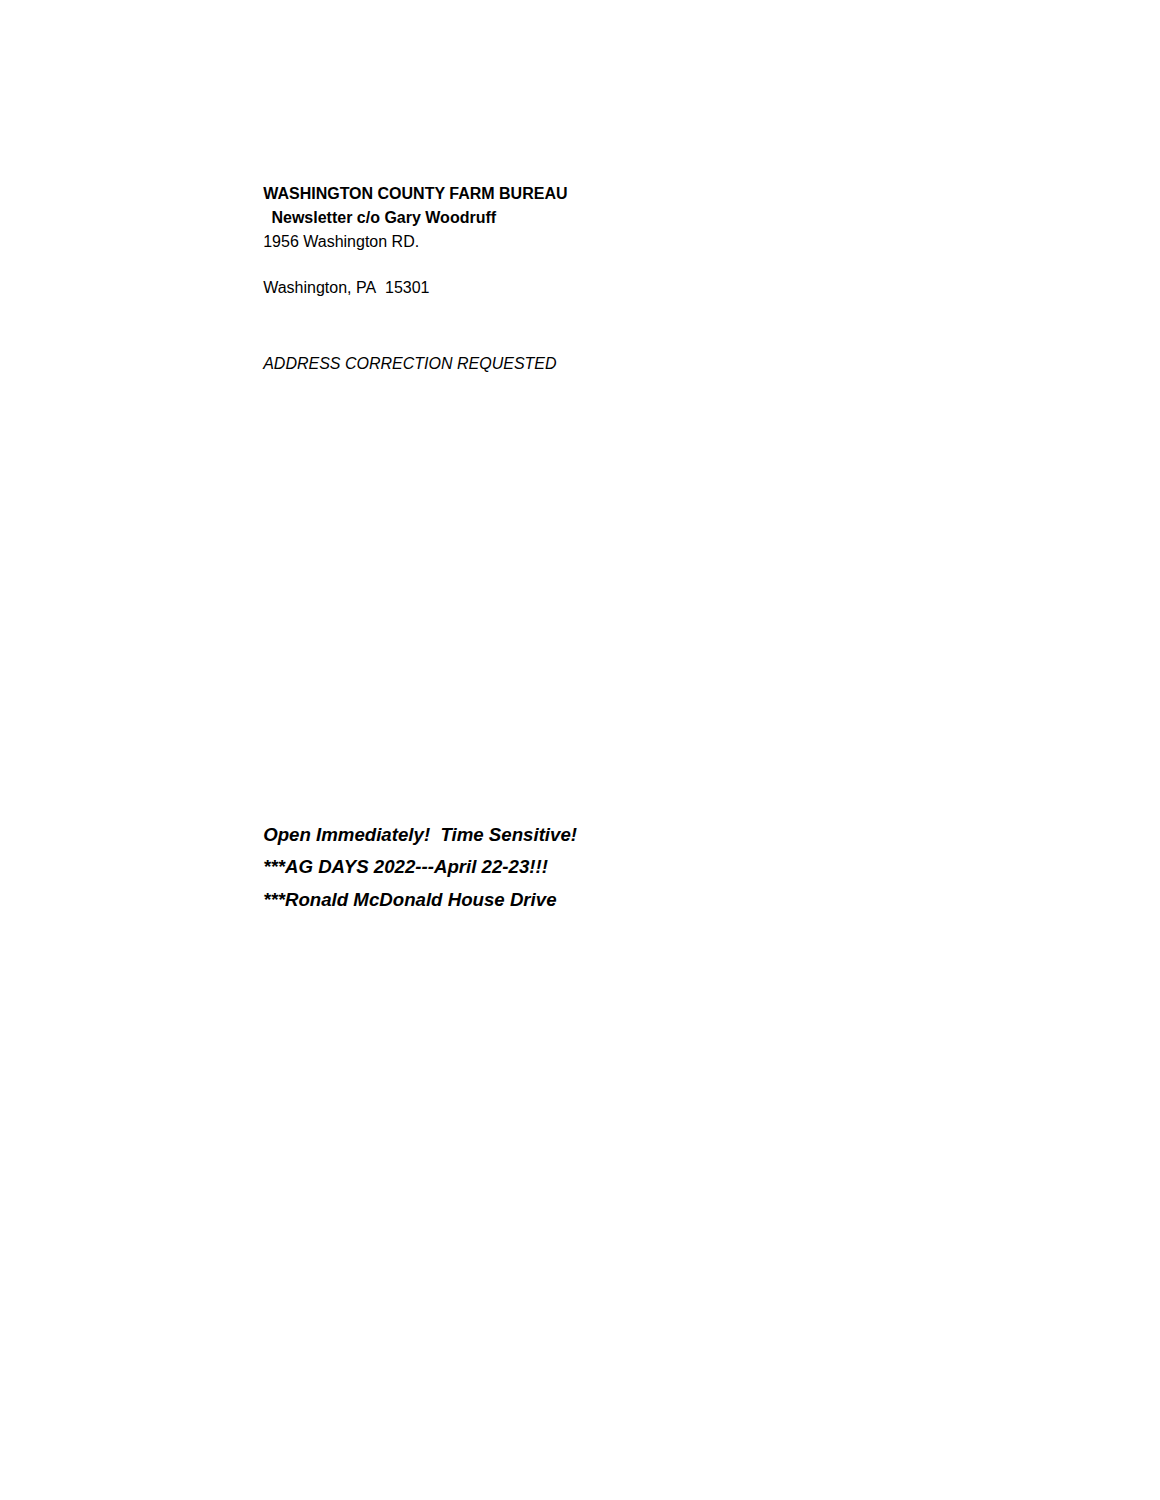WASHINGTON COUNTY FARM BUREAU
Newsletter c/o Gary Woodruff
1956 Washington RD.
Washington, PA 15301
ADDRESS CORRECTION REQUESTED
Open Immediately! Time Sensitive!
***AG DAYS 2022---April 22-23!!!
***Ronald McDonald House Drive